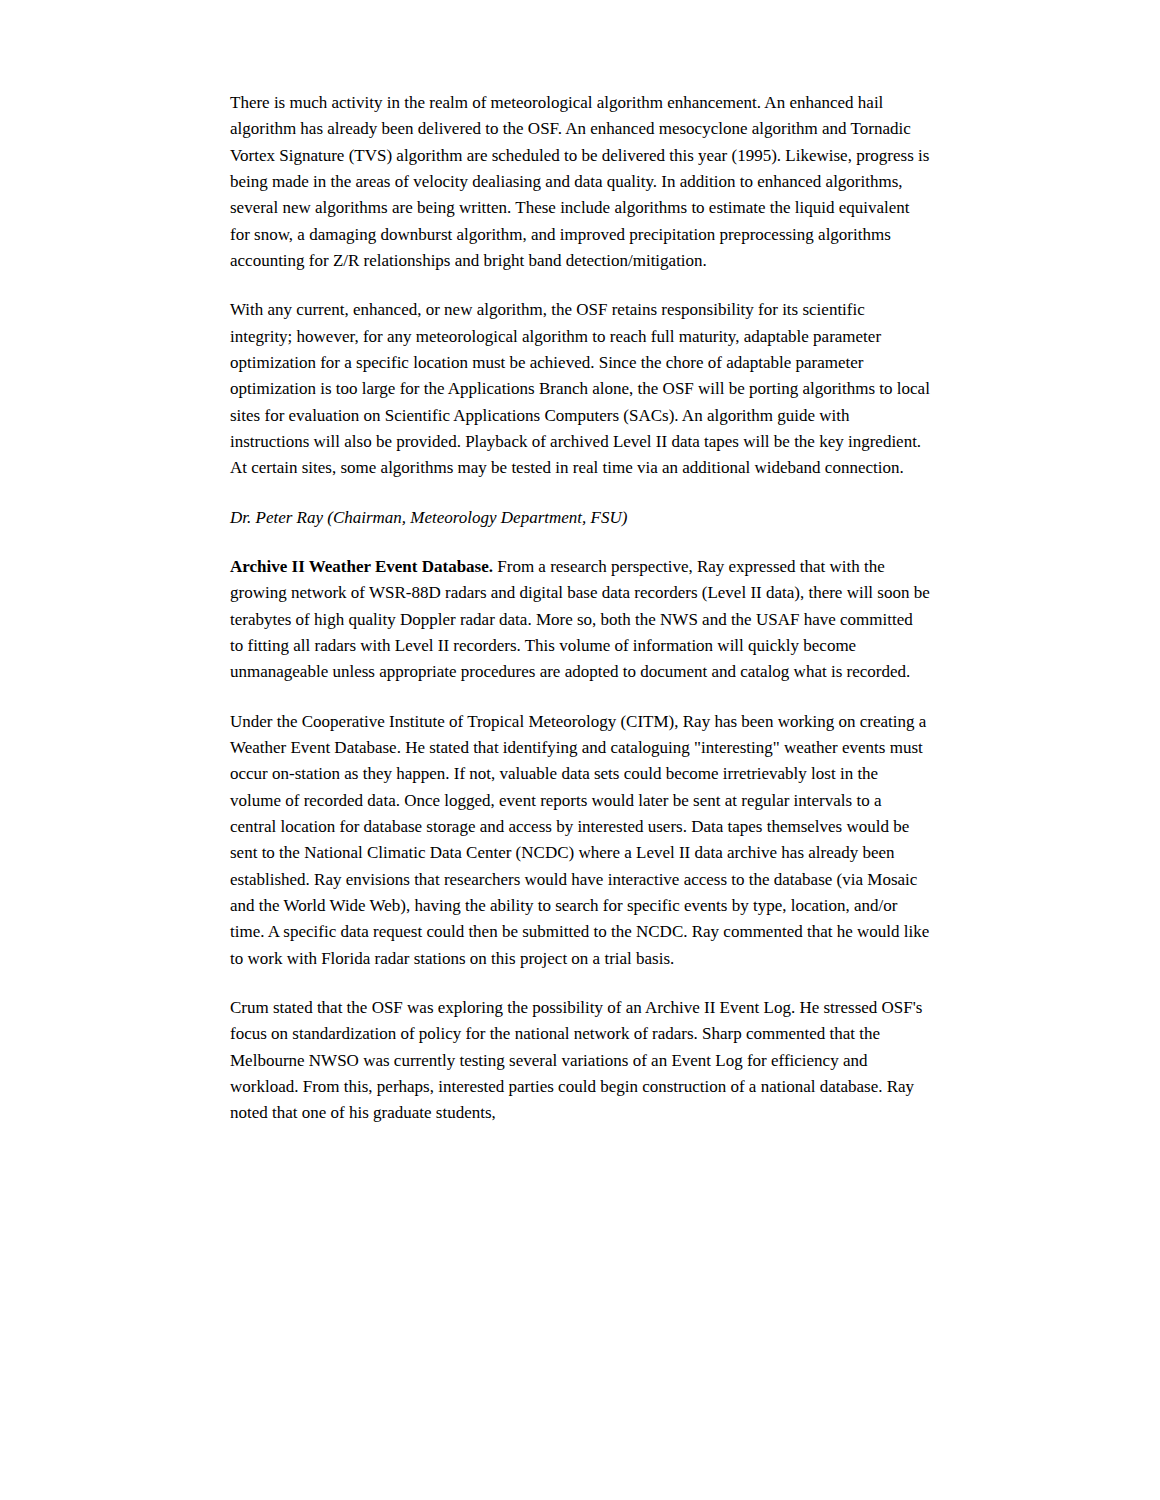There is much activity in the realm of meteorological algorithm enhancement. An enhanced hail algorithm has already been delivered to the OSF. An enhanced mesocyclone algorithm and Tornadic Vortex Signature (TVS) algorithm are scheduled to be delivered this year (1995). Likewise, progress is being made in the areas of velocity dealiasing and data quality. In addition to enhanced algorithms, several new algorithms are being written. These include algorithms to estimate the liquid equivalent for snow, a damaging downburst algorithm, and improved precipitation preprocessing algorithms accounting for Z/R relationships and bright band detection/mitigation.
With any current, enhanced, or new algorithm, the OSF retains responsibility for its scientific integrity; however, for any meteorological algorithm to reach full maturity, adaptable parameter optimization for a specific location must be achieved. Since the chore of adaptable parameter optimization is too large for the Applications Branch alone, the OSF will be porting algorithms to local sites for evaluation on Scientific Applications Computers (SACs). An algorithm guide with instructions will also be provided. Playback of archived Level II data tapes will be the key ingredient. At certain sites, some algorithms may be tested in real time via an additional wideband connection.
Dr. Peter Ray (Chairman, Meteorology Department, FSU)
Archive II Weather Event Database. From a research perspective, Ray expressed that with the growing network of WSR-88D radars and digital base data recorders (Level II data), there will soon be terabytes of high quality Doppler radar data. More so, both the NWS and the USAF have committed to fitting all radars with Level II recorders. This volume of information will quickly become unmanageable unless appropriate procedures are adopted to document and catalog what is recorded.
Under the Cooperative Institute of Tropical Meteorology (CITM), Ray has been working on creating a Weather Event Database. He stated that identifying and cataloguing "interesting" weather events must occur on-station as they happen. If not, valuable data sets could become irretrievably lost in the volume of recorded data. Once logged, event reports would later be sent at regular intervals to a central location for database storage and access by interested users. Data tapes themselves would be sent to the National Climatic Data Center (NCDC) where a Level II data archive has already been established. Ray envisions that researchers would have interactive access to the database (via Mosaic and the World Wide Web), having the ability to search for specific events by type, location, and/or time. A specific data request could then be submitted to the NCDC. Ray commented that he would like to work with Florida radar stations on this project on a trial basis.
Crum stated that the OSF was exploring the possibility of an Archive II Event Log. He stressed OSF's focus on standardization of policy for the national network of radars. Sharp commented that the Melbourne NWSO was currently testing several variations of an Event Log for efficiency and workload. From this, perhaps, interested parties could begin construction of a national database. Ray noted that one of his graduate students,